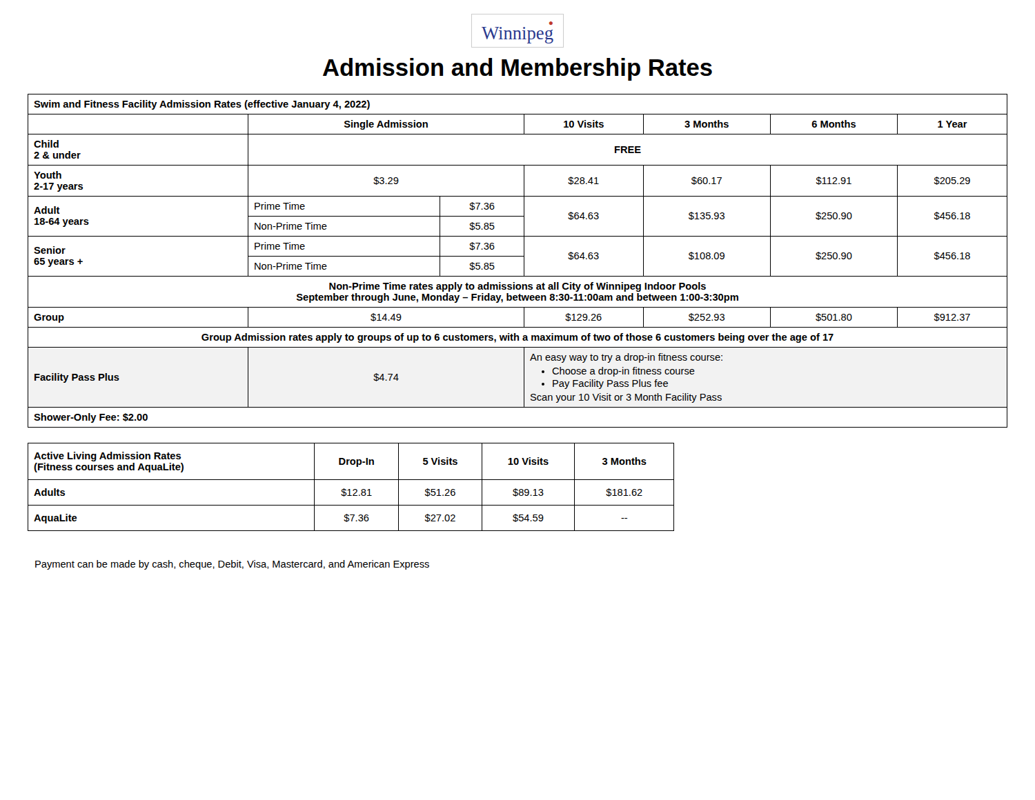●Winnipeg
Admission and Membership Rates
| Swim and Fitness Facility Admission Rates (effective January 4, 2022) |
| | Single Admission | 10 Visits | 3 Months | 6 Months | 1 Year |
| Child 2 & under | FREE |
| Youth 2-17 years | $3.29 | $28.41 | $60.17 | $112.91 | $205.29 |
| Adult 18-64 years | Prime Time | $7.36 | $64.63 | $135.93 | $250.90 | $456.18 |
| Non-Prime Time | $5.85 |
| Senior 65 years + | Prime Time | $7.36 | $64.63 | $108.09 | $250.90 | $456.18 |
| Non-Prime Time | $5.85 |
| Non-Prime Time rates apply to admissions at all City of Winnipeg Indoor Pools September through June, Monday – Friday, between 8:30-11:00am and between 1:00-3:30pm |
| Group | $14.49 | $129.26 | $252.93 | $501.80 | $912.37 |
| Group Admission rates apply to groups of up to 6 customers, with a maximum of two of those 6 customers being over the age of 17 |
| Facility Pass Plus | $4.74 | An easy way to try a drop-in fitness course: Choose a drop-in fitness course Pay Facility Pass Plus fee Scan your 10 Visit or 3 Month Facility Pass |
| Shower-Only Fee: $2.00 |
| Active Living Admission Rates (Fitness courses and AquaLite) | Drop-In | 5 Visits | 10 Visits | 3 Months |
| --- | --- | --- | --- | --- |
| Adults | $12.81 | $51.26 | $89.13 | $181.62 |
| AquaLite | $7.36 | $27.02 | $54.59 | -- |
Payment can be made by cash, cheque, Debit, Visa, Mastercard, and American Express